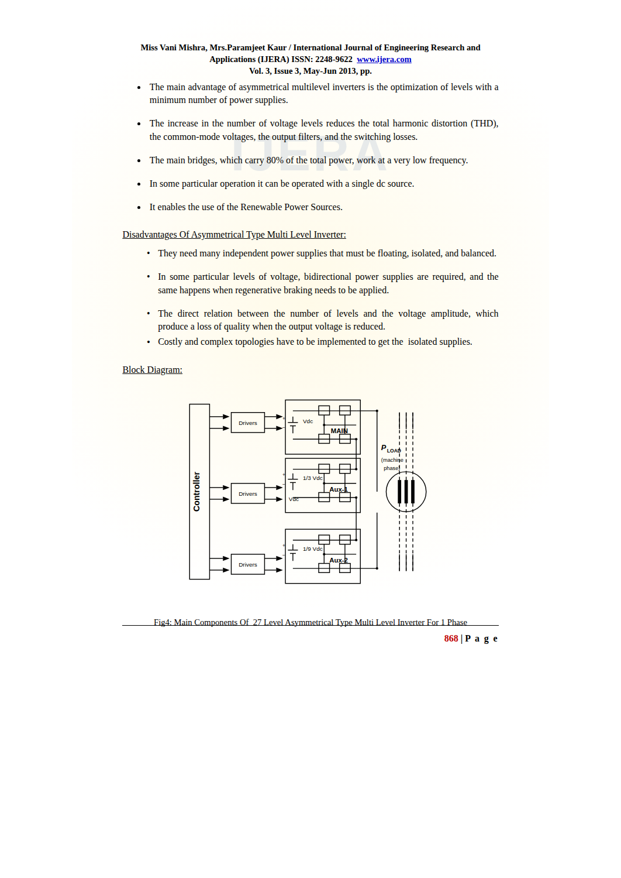Miss Vani Mishra, Mrs.Paramjeet Kaur / International Journal of Engineering Research and Applications (IJERA) ISSN: 2248-9622 www.ijera.com Vol. 3, Issue 3, May-Jun 2013, pp.
IJERA
The main advantage of asymmetrical multilevel inverters is the optimization of levels with a minimum number of power supplies.
The increase in the number of voltage levels reduces the total harmonic distortion (THD), the common-mode voltages, the output filters, and the switching losses.
The main bridges, which carry 80% of the total power, work at a very low frequency.
In some particular operation it can be operated with a single dc source.
It enables the use of the Renewable Power Sources.
Disadvantages Of Asymmetrical Type Multi Level Inverter:
They need many independent power supplies that must be floating, isolated, and balanced.
In some particular levels of voltage, bidirectional power supplies are required, and the same happens when regenerative braking needs to be applied.
The direct relation between the number of levels and the voltage amplitude, which produce a loss of quality when the output voltage is reduced.
Costly and complex topologies have to be implemented to get the isolated supplies.
Block Diagram:
Controller Drivers Drivers Drivers MAIN + − Vdc Aux-1 + − 1/3 Vdc Vdc Aux-2 + − 1/9 Vdc P LOAD (machine phase)
Fig4: Main Components Of 27 Level Asymmetrical Type Multi Level Inverter For 1 Phase
868 | P a g e